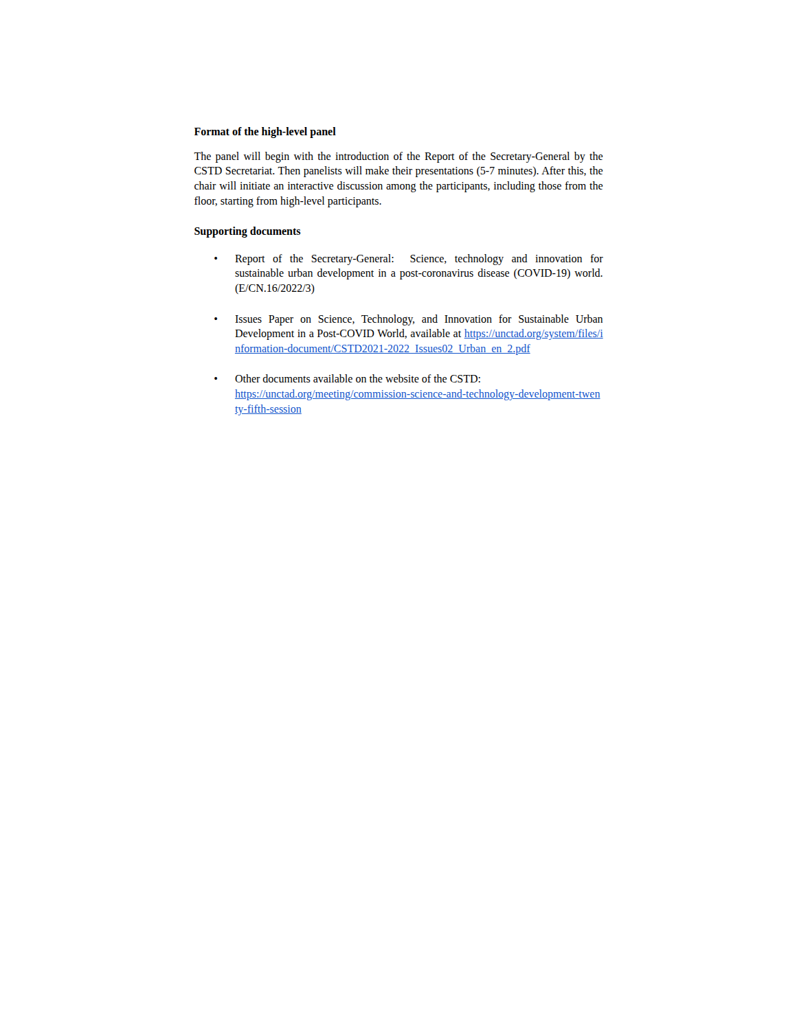Format of the high-level panel
The panel will begin with the introduction of the Report of the Secretary-General by the CSTD Secretariat. Then panelists will make their presentations (5-7 minutes). After this, the chair will initiate an interactive discussion among the participants, including those from the floor, starting from high-level participants.
Supporting documents
Report of the Secretary-General: Science, technology and innovation for sustainable urban development in a post-coronavirus disease (COVID-19) world. (E/CN.16/2022/3)
Issues Paper on Science, Technology, and Innovation for Sustainable Urban Development in a Post-COVID World, available at https://unctad.org/system/files/information-document/CSTD2021-2022_Issues02_Urban_en_2.pdf
Other documents available on the website of the CSTD:
https://unctad.org/meeting/commission-science-and-technology-development-twenty-fifth-session